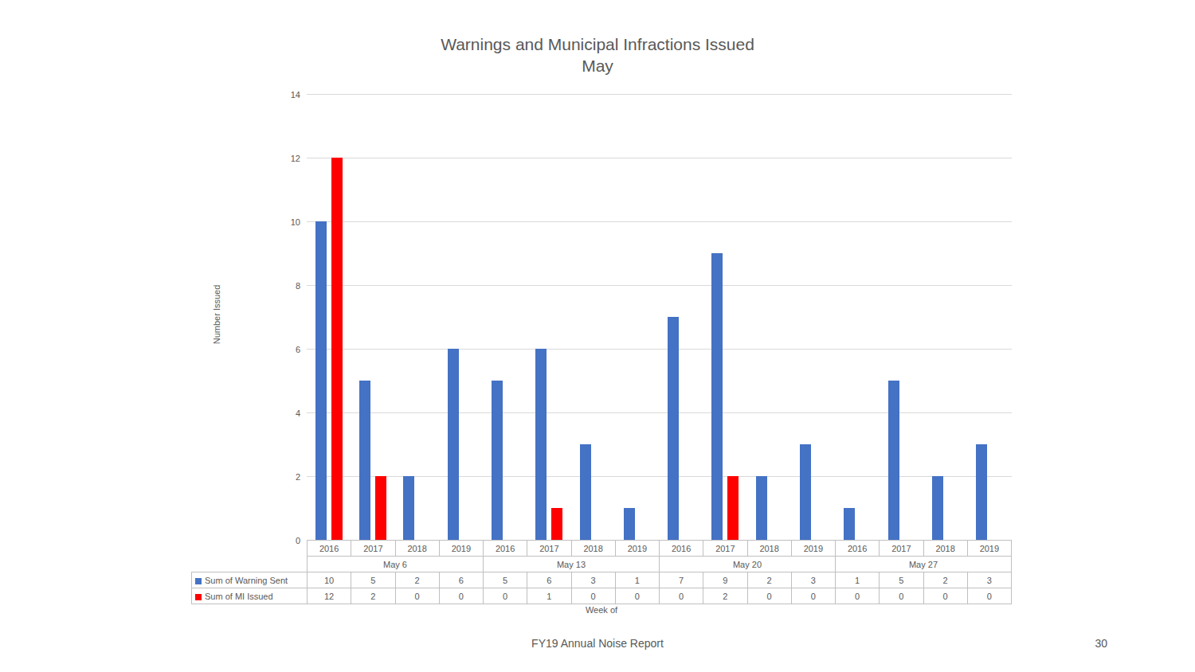Warnings and Municipal Infractions Issued
May
Number Issued
14
12
10
8
6
4
2
0
| | 2016 | 2017 | 2018 | 2019 | 2016 | 2017 | 2018 | 2019 | 2016 | 2017 | 2018 | 2019 | 2016 | 2017 | 2018 | 2019 |
| | May 6 | May 13 | May 20 | May 27 |
| Sum of Warning Sent | 10 | 5 | 2 | 6 | 5 | 6 | 3 | 1 | 7 | 9 | 2 | 3 | 1 | 5 | 2 | 3 |
| Sum of MI Issued | 12 | 2 | 0 | 0 | 0 | 1 | 0 | 0 | 0 | 2 | 0 | 0 | 0 | 0 | 0 | 0 |
Week of
FY19 Annual Noise Report
30